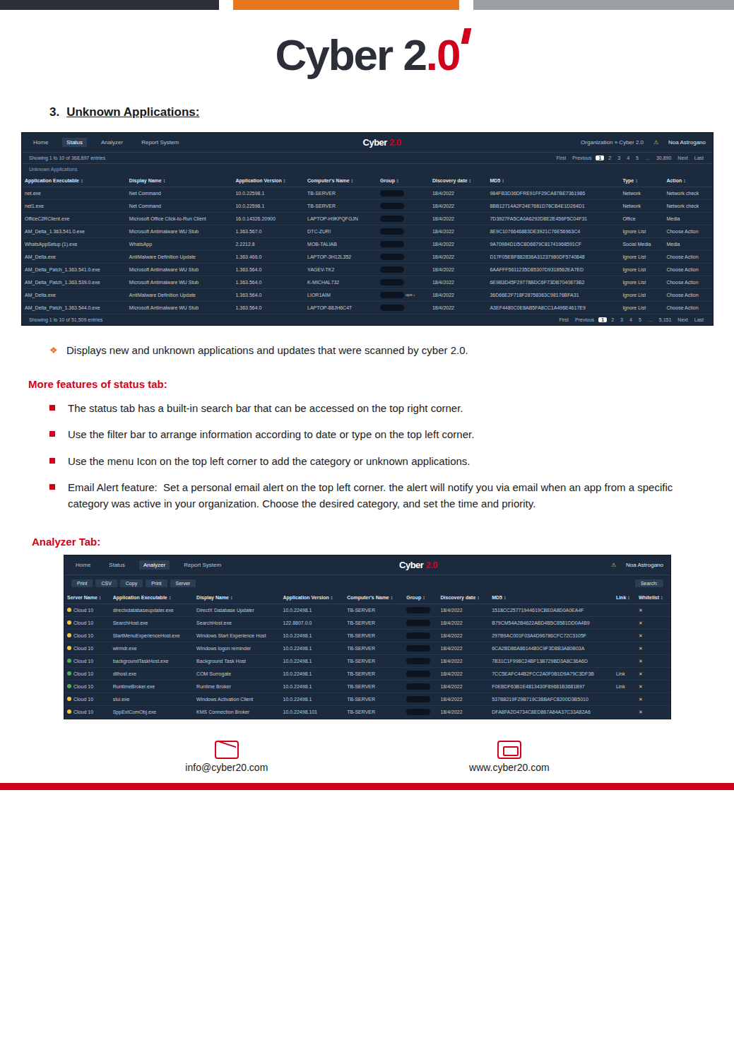Cyber 2. 0
3. Unknown Applications:
Home Status Analyzer Report System Cyber 2.0 Organization » Cyber 2.0 ⚠ Noa Astrogano
Showing 1 to 10 of 368,897 entries First Previous 12345 …30,890 Next Last
Unknown Applications
| Application Executable ↕ | Display Name ↕ | Application Version ↕ | Computer's Name ↕ | Group ↕ | Discovery date ↕ | MD5 ↕ | Type ↕ | Action ↕ |
| --- | --- | --- | --- | --- | --- | --- | --- | --- |
| net.exe | Net Command | 10.0.22598.1 | TB-SERVER | | 18/4/2022 | 984FB3D36DFRE91FF29CA87BE7361986 | Network | Network check |
| net1.exe | Net Command | 10.0.22598.1 | TB-SERVER | | 18/4/2022 | 8BB12714A2F24E7681D78CB4E1D264D1 | Network | Network check |
| OfficeC2RClient.exe | Microsoft Office Click-to-Run Client | 16.0.14326.20900 | LAPTOP-H9KPQFGJN | | 18/4/2022 | 7D3927FA5CA0A6292D8E2E456F5C04F31 | Office | Media |
| AM_Delta_1.363.541.0.exe | Microsoft Antimalware WU Stub | 1.363.567.0 | DTC-ZURI | | 18/4/2022 | 8E9C1076646883DE3921C76E56963C4 | Ignore List | Choose Action |
| WhatsAppSetup (1).exe | WhatsApp | 2.2212.8 | MOB-TALIAB | | 18/4/2022 | 9A70984D1I5C8D6879C81741968591CF | Social Media | Media |
| AM_Delta.exe | AntiMalware Definition Update | 1.363.466.0 | LAPTOP-3H12L352 | | 18/4/2022 | D17F05EBF882836A31237980DF5740848 | Ignore List | Choose Action |
| AM_Delta_Patch_1.363.541.0.exe | Microsoft Antimalware WU Stub | 1.363.564.0 | YAGEV-TK2 | | 18/4/2022 | 6AAFFF5611235D85307D9318562EA7ED | Ignore List | Choose Action |
| AM_Delta_Patch_1.363.539.0.exe | Microsoft Antimalware WU Stub | 1.363.564.0 | K-MICHAL732 | | 18/4/2022 | 6E9B3D45F29778BDC6F73DB7040873B2 | Ignore List | Choose Action |
| AM_Delta.exe | AntiMalware Definition Update | 1.363.564.0 | LIOR1AIM | ups › | 18/4/2022 | 36D66E2F718F28758363C98176BFA31 | Ignore List | Choose Action |
| AM_Delta_Patch_1.363.544.0.exe | Microsoft Antimalware WU Stub | 1.363.564.0 | LAPTOP-88JH6C4T | | 18/4/2022 | A3EF4480C0E8AB5FA8CC1A496E4617E9 | Ignore List | Choose Action |
Showing 1 to 10 of 51,509 entries First Previous 12345 …5,151 Next Last
❖ Displays new and unknown applications and updates that were scanned by cyber 2.0.
More features of status tab:
The status tab has a built-in search bar that can be accessed on the top right corner.
Use the filter bar to arrange information according to date or type on the top left corner.
Use the menu Icon on the top left corner to add the category or unknown applications.
Email Alert feature: Set a personal email alert on the top left corner. the alert will notify you via email when an app from a specific category was active in your organization. Choose the desired category, and set the time and priority.
Analyzer Tab:
Home Status Analyzer Report System Cyber 2.0 ⚠ Noa Astrogano
Print CSV Copy Print Server Search:
| Server Name ↕ | Application Executable ↕ | Display Name ↕ | Application Version ↕ | Computer's Name ↕ | Group ↕ | Discovery date ↕ | MD5 ↕ | Link ↕ | Whitelist ↕ |
| --- | --- | --- | --- | --- | --- | --- | --- | --- | --- |
| Cloud 10 | directxdatabaseupdater.exe | DirectX Database Updater | 10.0.22498.1 | TB-SERVER | | 18/4/2022 | 1518CC25771944619CBE0A8D0A0EA4F | | ✕ |
| Cloud 10 | SearchHost.exe | SearchHost.exe | 122.8807.0.0 | TB-SERVER | | 18/4/2022 | B79CM54A2B4622ABD4B5C8581DD0A4B9 | | ✕ |
| Cloud 10 | StartMenuExperienceHost.exe | Windows Start Experience Host | 10.0.22498.1 | TB-SERVER | | 18/4/2022 | 297B9AC001F03A4D96786CFC72C3105F | | ✕ |
| Cloud 10 | wlrmdr.exe | Windows logon reminder | 10.0.22498.1 | TB-SERVER | | 18/4/2022 | 6CA2BD86A8614480C9F3D8B3A80B03A | | ✕ |
| Cloud 10 | backgroundTaskHost.exe | Background Task Host | 10.0.22498.1 | TB-SERVER | | 18/4/2022 | 7B31C1F998C24BF13B729BD3A8C36A6D | | ✕ |
| Cloud 10 | dllhost.exe | COM Surrogate | 10.0.22498.1 | TB-SERVER | | 18/4/2022 | 7CC5EAFC44B2FCC2A0F0B1D9A79C3DF3B | Link | ✕ |
| Cloud 10 | RuntimeBroker.exe | Runtime Broker | 10.0.22498.1 | TB-SERVER | | 18/4/2022 | F0EBDF63B1E4813430F89681B3681B97 | Link | ✕ |
| Cloud 10 | slui.exe | Windows Activation Client | 10.0.22498.1 | TB-SERVER | | 18/4/2022 | 537B8219F29B719C38BAFC8200D3B5010 | | ✕ |
| Cloud 10 | SppExtComObj.exe | KMS Connection Broker | 10.0.22498.101 | TB-SERVER | | 18/4/2022 | DFA8FA2D4734C8ED867A84A37C33A82A6 | | ✕ |
info@cyber20.com
www.cyber20.com